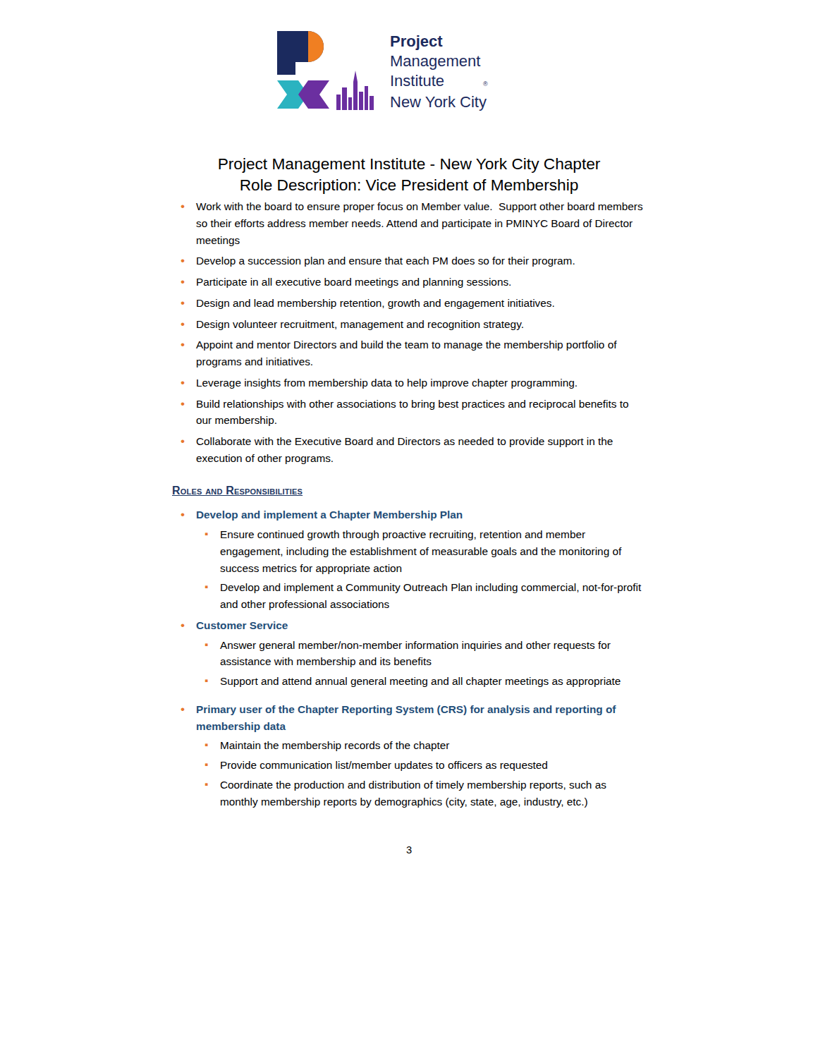Project Management Institute ® New York City
Project Management Institute - New York City Chapter Role Description: Vice President of Membership
Work with the board to ensure proper focus on Member value. Support other board members so their efforts address member needs. Attend and participate in PMINYC Board of Director meetings
Develop a succession plan and ensure that each PM does so for their program.
Participate in all executive board meetings and planning sessions.
Design and lead membership retention, growth and engagement initiatives.
Design volunteer recruitment, management and recognition strategy.
Appoint and mentor Directors and build the team to manage the membership portfolio of programs and initiatives.
Leverage insights from membership data to help improve chapter programming.
Build relationships with other associations to bring best practices and reciprocal benefits to our membership.
Collaborate with the Executive Board and Directors as needed to provide support in the execution of other programs.
Roles and Responsibilities
Develop and implement a Chapter Membership Plan
Ensure continued growth through proactive recruiting, retention and member engagement, including the establishment of measurable goals and the monitoring of success metrics for appropriate action
Develop and implement a Community Outreach Plan including commercial, not-for-profit and other professional associations
Customer Service
Answer general member/non-member information inquiries and other requests for assistance with membership and its benefits
Support and attend annual general meeting and all chapter meetings as appropriate
Primary user of the Chapter Reporting System (CRS) for analysis and reporting of membership data
Maintain the membership records of the chapter
Provide communication list/member updates to officers as requested
Coordinate the production and distribution of timely membership reports, such as monthly membership reports by demographics (city, state, age, industry, etc.)
3